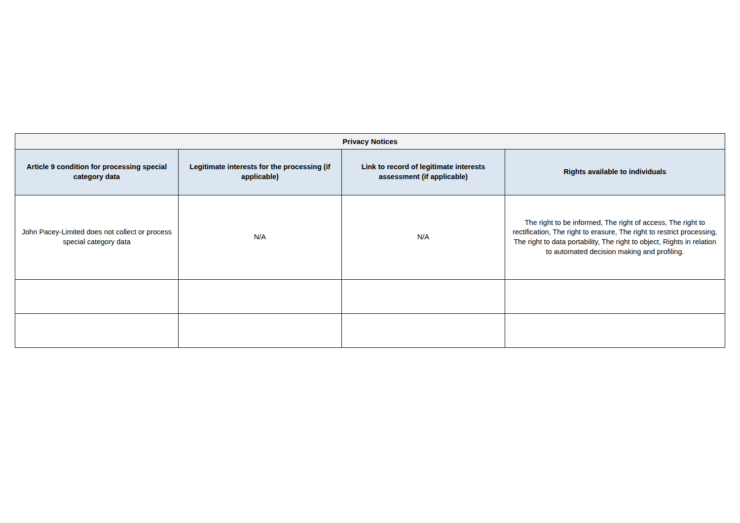Privacy Notices
| Article 9 condition for processing special category data | Legitimate interests for the processing (if applicable) | Link to record of legitimate interests assessment (if applicable) | Rights available to individuals |
| --- | --- | --- | --- |
| John Pacey-Limited does not collect or process special category data | N/A | N/A | The right to be informed, The right of access, The right to rectification, The right to erasure, The right to restrict processing, The right to data portability, The right to object, Rights in relation to automated decision making and profiling. |